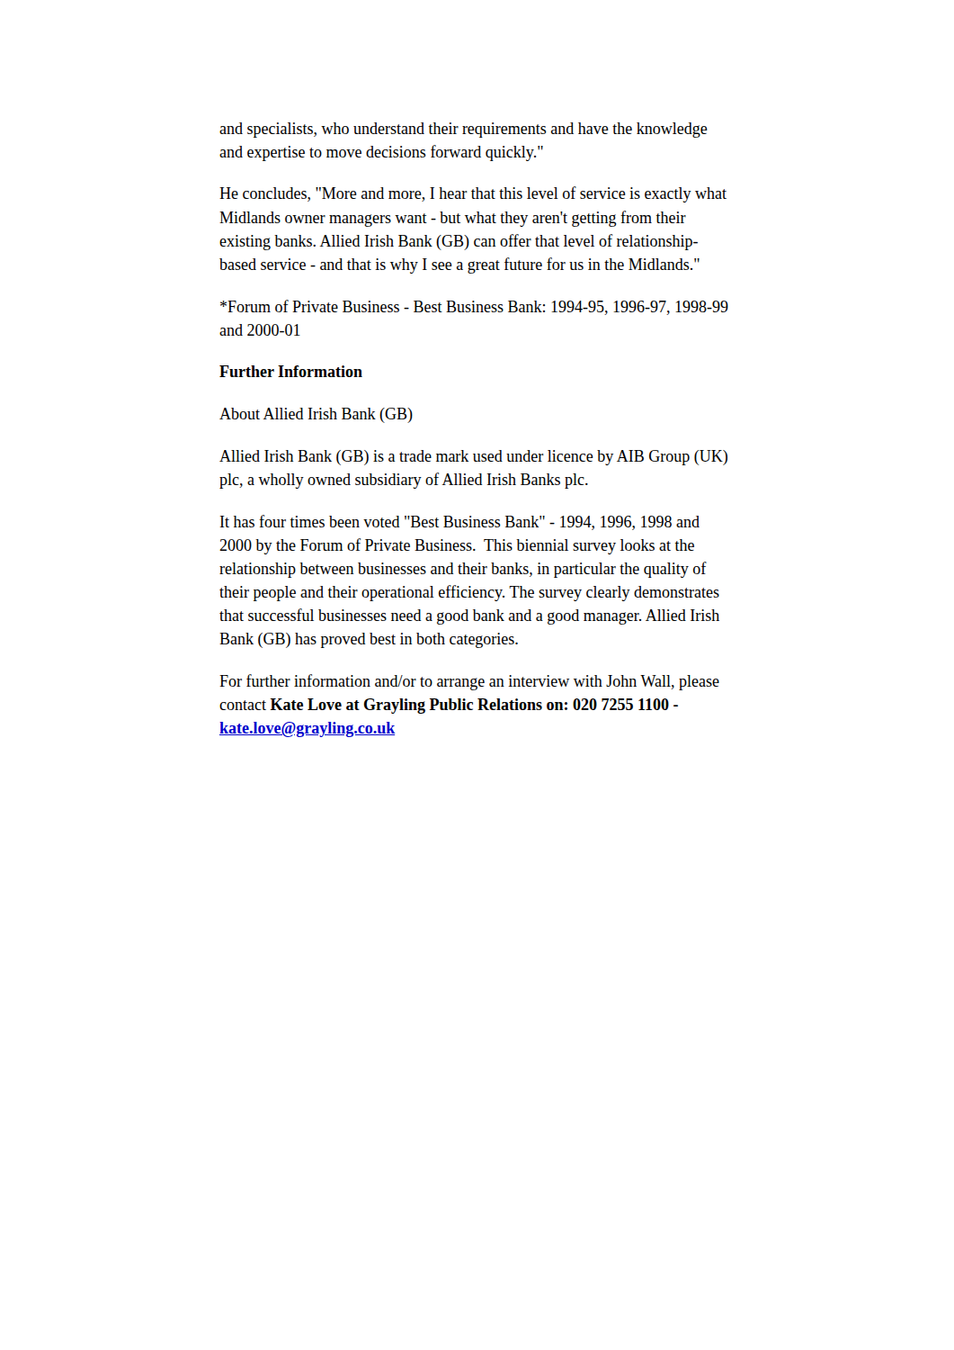and specialists, who understand their requirements and have the knowledge and expertise to move decisions forward quickly."
He concludes, "More and more, I hear that this level of service is exactly what Midlands owner managers want - but what they aren't getting from their existing banks. Allied Irish Bank (GB) can offer that level of relationship-based service - and that is why I see a great future for us in the Midlands."
*Forum of Private Business - Best Business Bank: 1994-95, 1996-97, 1998-99 and 2000-01
Further Information
About Allied Irish Bank (GB)
Allied Irish Bank (GB) is a trade mark used under licence by AIB Group (UK) plc, a wholly owned subsidiary of Allied Irish Banks plc.
It has four times been voted "Best Business Bank" - 1994, 1996, 1998 and 2000 by the Forum of Private Business. This biennial survey looks at the relationship between businesses and their banks, in particular the quality of their people and their operational efficiency. The survey clearly demonstrates that successful businesses need a good bank and a good manager. Allied Irish Bank (GB) has proved best in both categories.
For further information and/or to arrange an interview with John Wall, please contact Kate Love at Grayling Public Relations on: 020 7255 1100 - kate.love@grayling.co.uk